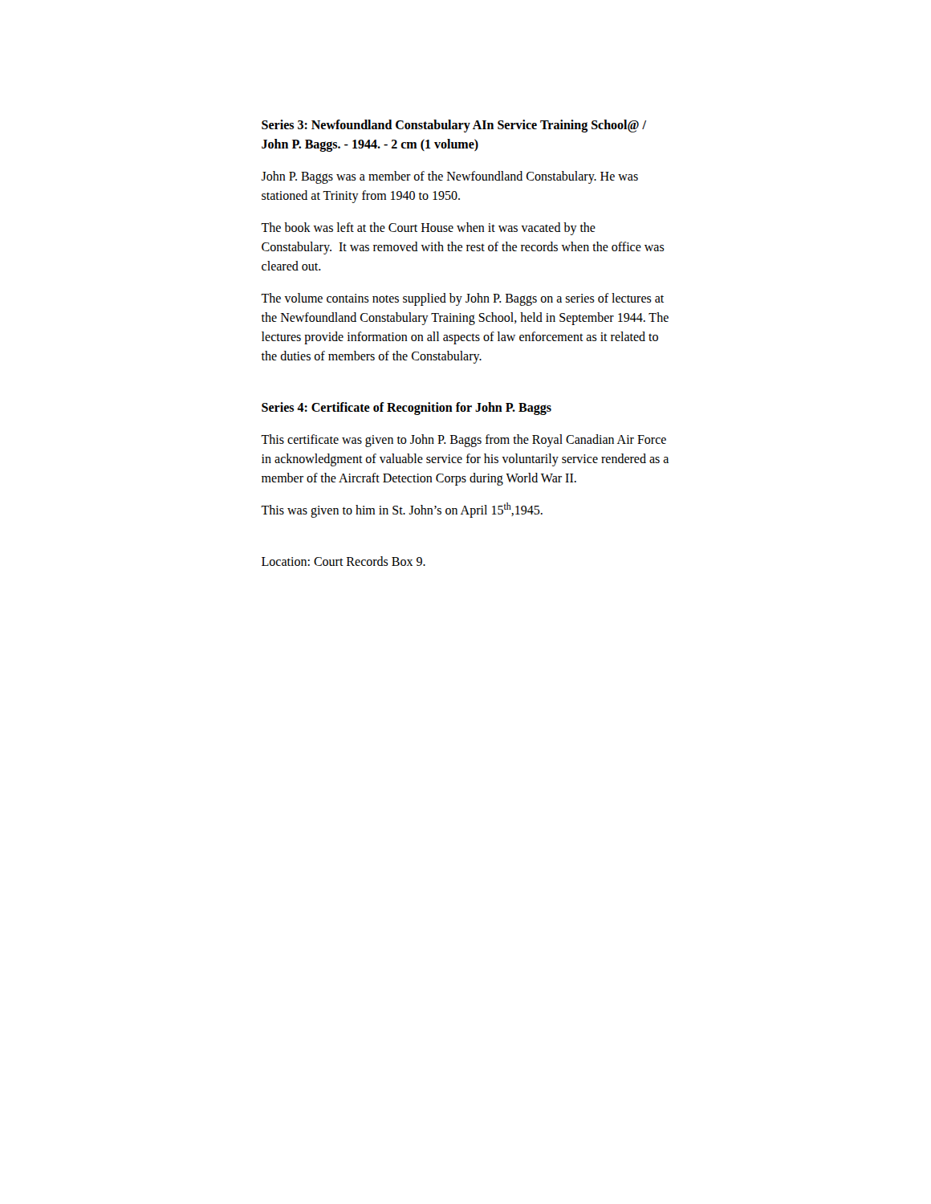Series 3: Newfoundland Constabulary AIn Service Training School@ / John P. Baggs. - 1944. - 2 cm (1 volume)
John P. Baggs was a member of the Newfoundland Constabulary. He was stationed at Trinity from 1940 to 1950.
The book was left at the Court House when it was vacated by the Constabulary. It was removed with the rest of the records when the office was cleared out.
The volume contains notes supplied by John P. Baggs on a series of lectures at the Newfoundland Constabulary Training School, held in September 1944. The lectures provide information on all aspects of law enforcement as it related to the duties of members of the Constabulary.
Series 4: Certificate of Recognition for John P. Baggs
This certificate was given to John P. Baggs from the Royal Canadian Air Force in acknowledgment of valuable service for his voluntarily service rendered as a member of the Aircraft Detection Corps during World War II.
This was given to him in St. John’s on April 15th,1945.
Location: Court Records Box 9.